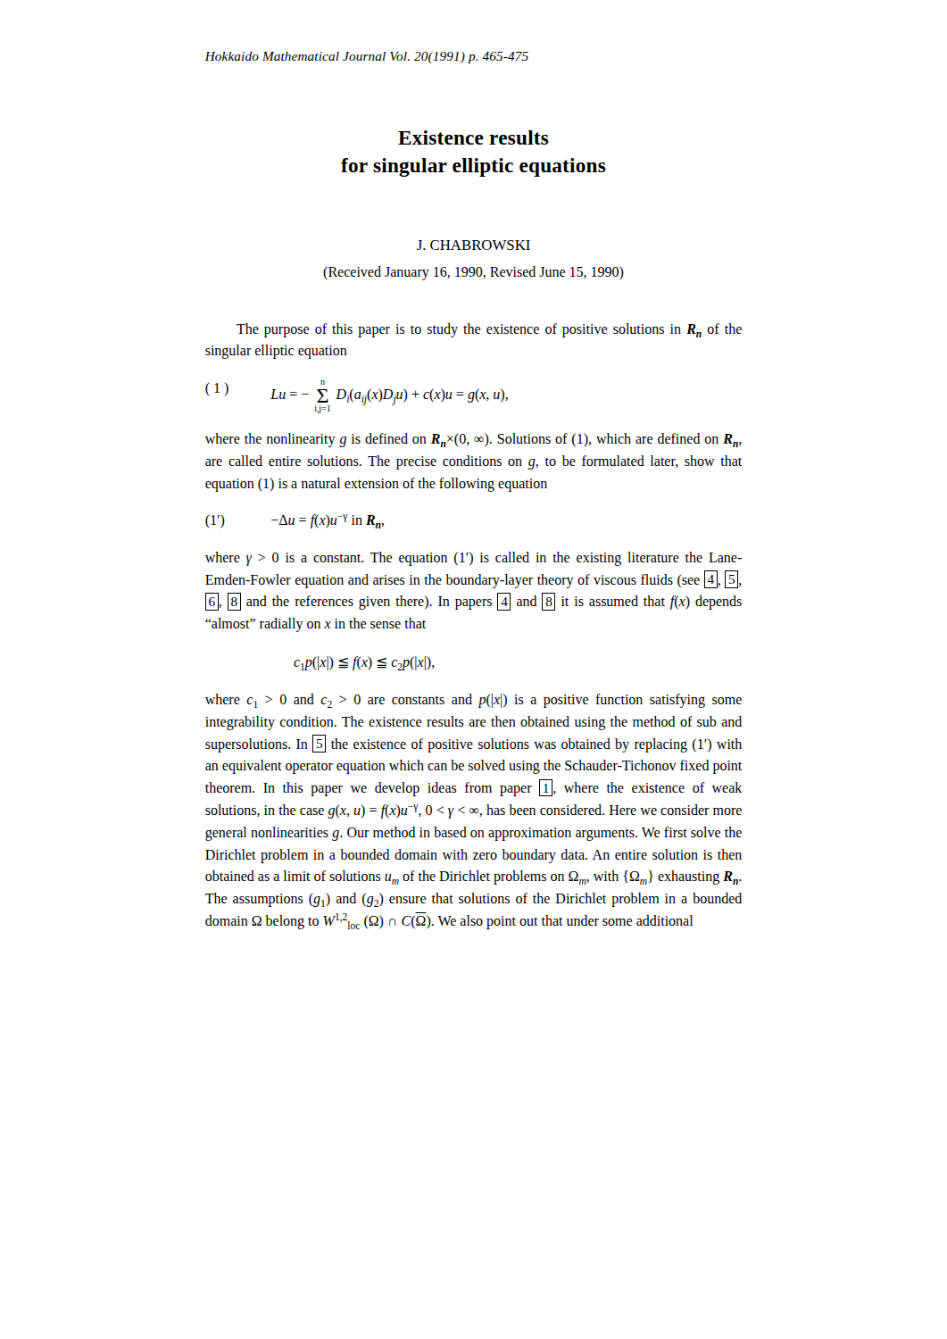Hokkaido Mathematical Journal Vol. 20(1991) p. 465-475
Existence results
for singular elliptic equations
J. CHABROWSKI
(Received January 16, 1990, Revised June 15, 1990)
The purpose of this paper is to study the existence of positive solutions in Rn of the singular elliptic equation
( 1 ) Lu = − nΣi,j=1 Di(aij(x)Dju) + c(x)u = g(x, u),
where the nonlinearity g is defined on Rn×(0, ∞). Solutions of (1), which are defined on Rn, are called entire solutions. The precise conditions on g, to be formulated later, show that equation (1) is a natural extension of the following equation
(1′) −Δu = f(x)u−γ in Rn,
where γ > 0 is a constant. The equation (1′) is called in the existing literature the Lane-Emden-Fowler equation and arises in the boundary-layer theory of viscous fluids (see 4, 5, 6, 8 and the references given there). In papers 4 and 8 it is assumed that f(x) depends “almost” radially on x in the sense that
c1p(|x|) ≦ f(x) ≦ c2p(|x|),
where c1 > 0 and c2 > 0 are constants and p(|x|) is a positive function satisfying some integrability condition. The existence results are then obtained using the method of sub and supersolutions. In 5 the existence of positive solutions was obtained by replacing (1′) with an equivalent operator equation which can be solved using the Schauder-Tichonov fixed point theorem. In this paper we develop ideas from paper 1, where the existence of weak solutions, in the case g(x, u) = f(x)u−γ, 0 < γ < ∞, has been considered. Here we consider more general nonlinearities g. Our method in based on approximation arguments. We first solve the Dirichlet problem in a bounded domain with zero boundary data. An entire solution is then obtained as a limit of solutions um of the Dirichlet problems on Ωm, with {Ωm} exhausting Rn. The assumptions (g1) and (g2) ensure that solutions of the Dirichlet problem in a bounded domain Ω belong to W1,2loc (Ω) ∩ C(Ω). We also point out that under some additional